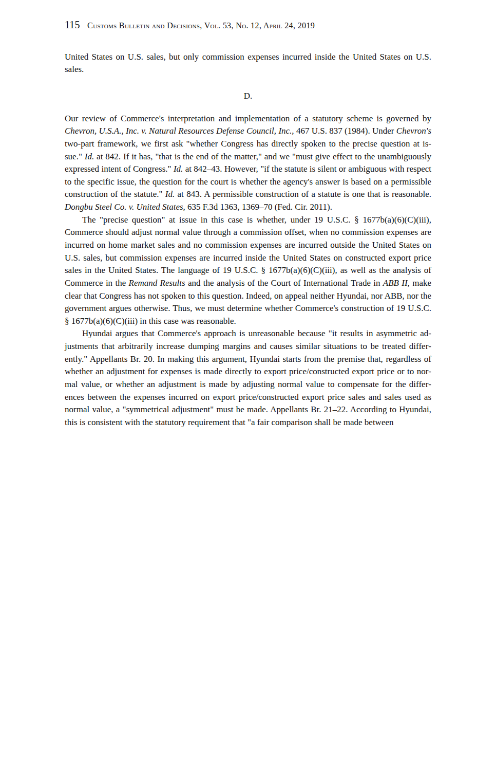115 Customs Bulletin and Decisions, Vol. 53, No. 12, April 24, 2019
United States on U.S. sales, but only commission expenses incurred inside the United States on U.S. sales.
D.
Our review of Commerce's interpretation and implementation of a statutory scheme is governed by Chevron, U.S.A., Inc. v. Natural Resources Defense Council, Inc., 467 U.S. 837 (1984). Under Chevron's two-part framework, we first ask "whether Congress has directly spoken to the precise question at issue." Id. at 842. If it has, "that is the end of the matter," and we "must give effect to the unambiguously expressed intent of Congress." Id. at 842–43. However, "if the statute is silent or ambiguous with respect to the specific issue, the question for the court is whether the agency's answer is based on a permissible construction of the statute." Id. at 843. A permissible construction of a statute is one that is reasonable. Dongbu Steel Co. v. United States, 635 F.3d 1363, 1369–70 (Fed. Cir. 2011).
The "precise question" at issue in this case is whether, under 19 U.S.C. § 1677b(a)(6)(C)(iii), Commerce should adjust normal value through a commission offset, when no commission expenses are incurred on home market sales and no commission expenses are incurred outside the United States on U.S. sales, but commission expenses are incurred inside the United States on constructed export price sales in the United States. The language of 19 U.S.C. § 1677b(a)(6)(C)(iii), as well as the analysis of Commerce in the Remand Results and the analysis of the Court of International Trade in ABB II, make clear that Congress has not spoken to this question. Indeed, on appeal neither Hyundai, nor ABB, nor the government argues otherwise. Thus, we must determine whether Commerce's construction of 19 U.S.C. § 1677b(a)(6)(C)(iii) in this case was reasonable.
Hyundai argues that Commerce's approach is unreasonable because "it results in asymmetric adjustments that arbitrarily increase dumping margins and causes similar situations to be treated differently." Appellants Br. 20. In making this argument, Hyundai starts from the premise that, regardless of whether an adjustment for expenses is made directly to export price/constructed export price or to normal value, or whether an adjustment is made by adjusting normal value to compensate for the differences between the expenses incurred on export price/constructed export price sales and sales used as normal value, a "symmetrical adjustment" must be made. Appellants Br. 21–22. According to Hyundai, this is consistent with the statutory requirement that "a fair comparison shall be made between